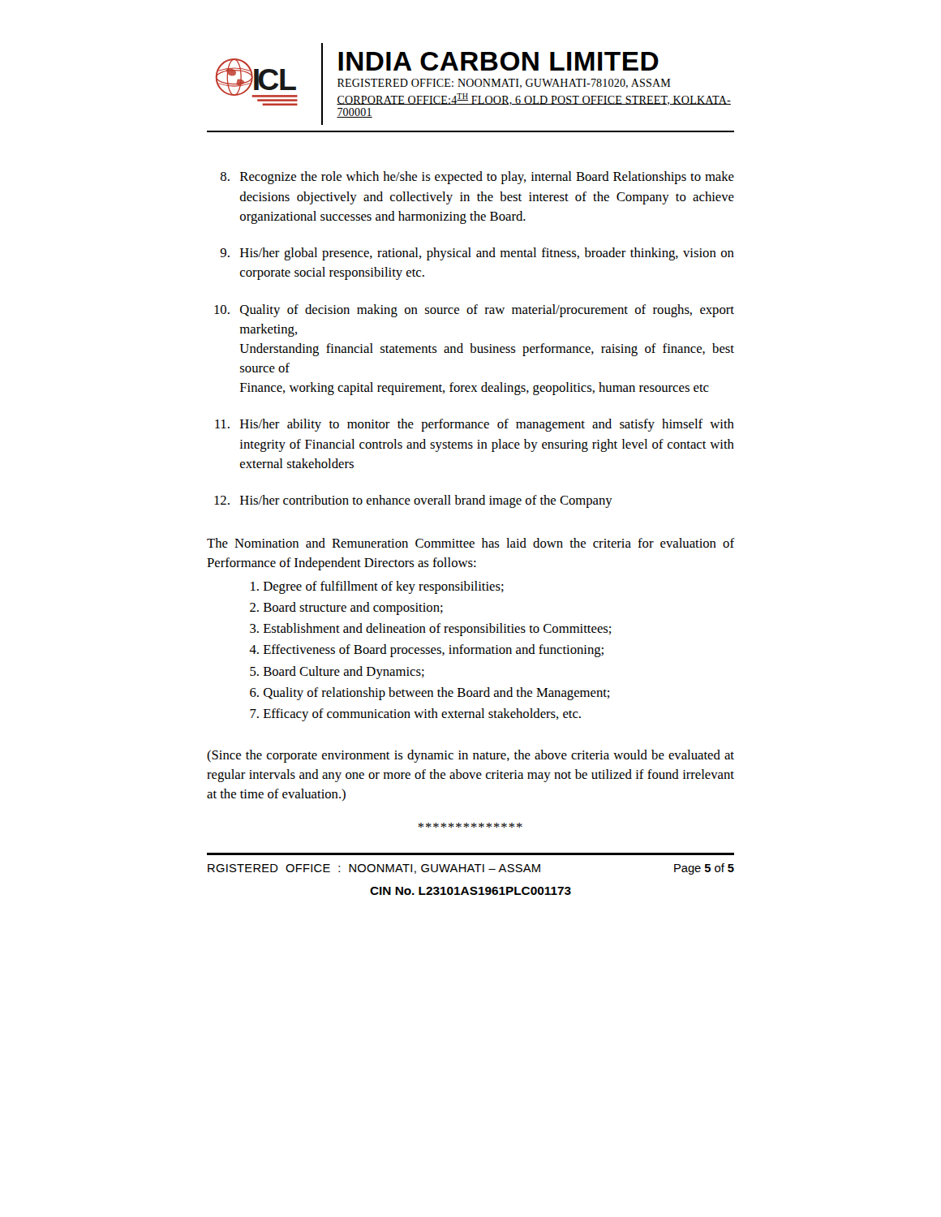C I L
INDIA CARBON LIMITED
REGISTERED OFFICE: NOONMATI, GUWAHATI-781020, ASSAM
CORPORATE OFFICE:4TH FLOOR, 6 OLD POST OFFICE STREET, KOLKATA-700001
8. Recognize the role which he/she is expected to play, internal Board Relationships to make decisions objectively and collectively in the best interest of the Company to achieve organizational successes and harmonizing the Board.
9. His/her global presence, rational, physical and mental fitness, broader thinking, vision on corporate social responsibility etc.
10. Quality of decision making on source of raw material/procurement of roughs, export marketing,
Understanding financial statements and business performance, raising of finance, best source of
Finance, working capital requirement, forex dealings, geopolitics, human resources etc
11. His/her ability to monitor the performance of management and satisfy himself with integrity of Financial controls and systems in place by ensuring right level of contact with external stakeholders
12. His/her contribution to enhance overall brand image of the Company
The Nomination and Remuneration Committee has laid down the criteria for evaluation of Performance of Independent Directors as follows:
Degree of fulfillment of key responsibilities;
Board structure and composition;
Establishment and delineation of responsibilities to Committees;
Effectiveness of Board processes, information and functioning;
Board Culture and Dynamics;
Quality of relationship between the Board and the Management;
Efficacy of communication with external stakeholders, etc.
(Since the corporate environment is dynamic in nature, the above criteria would be evaluated at regular intervals and any one or more of the above criteria may not be utilized if found irrelevant at the time of evaluation.)
**************
RGISTERED OFFICE : NOONMATI, GUWAHATI – ASSAM
Page 5 of 5
CIN No. L23101AS1961PLC001173